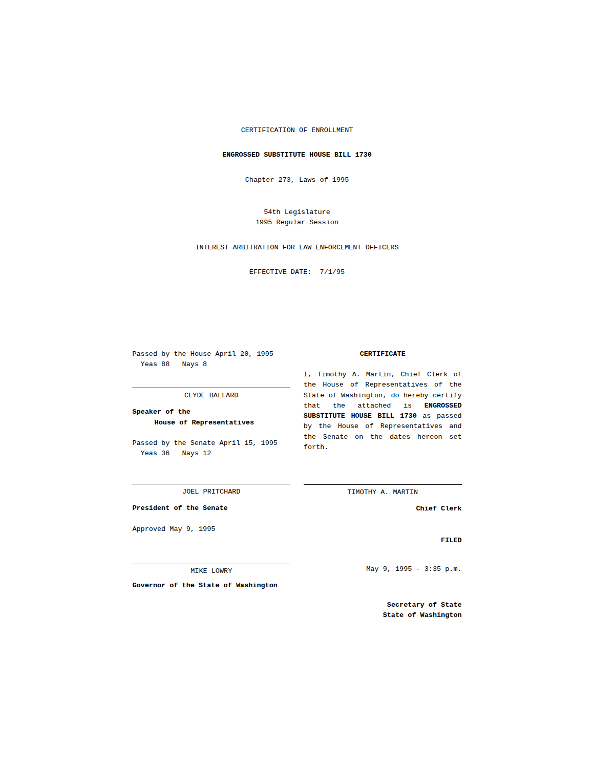CERTIFICATION OF ENROLLMENT
ENGROSSED SUBSTITUTE HOUSE BILL 1730
Chapter 273, Laws of 1995
54th Legislature
1995 Regular Session
INTEREST ARBITRATION FOR LAW ENFORCEMENT OFFICERS
EFFECTIVE DATE: 7/1/95
| Passed by the House April 20, 1995 Yeas 88 Nays 8 CLYDE BALLARD Speaker of the House of Representatives Passed by the Senate April 15, 1995 Yeas 36 Nays 12 JOEL PRITCHARD President of the Senate Approved May 9, 1995 MIKE LOWRY Governor of the State of Washington | | CERTIFICATE I, Timothy A. Martin, Chief Clerk of the House of Representatives of the State of Washington, do hereby certify that the attached is ENGROSSED SUBSTITUTE HOUSE BILL 1730 as passed by the House of Representatives and the Senate on the dates hereon set forth. TIMOTHY A. MARTIN Chief Clerk FILED May 9, 1995 - 3:35 p.m. Secretary of State State of Washington |